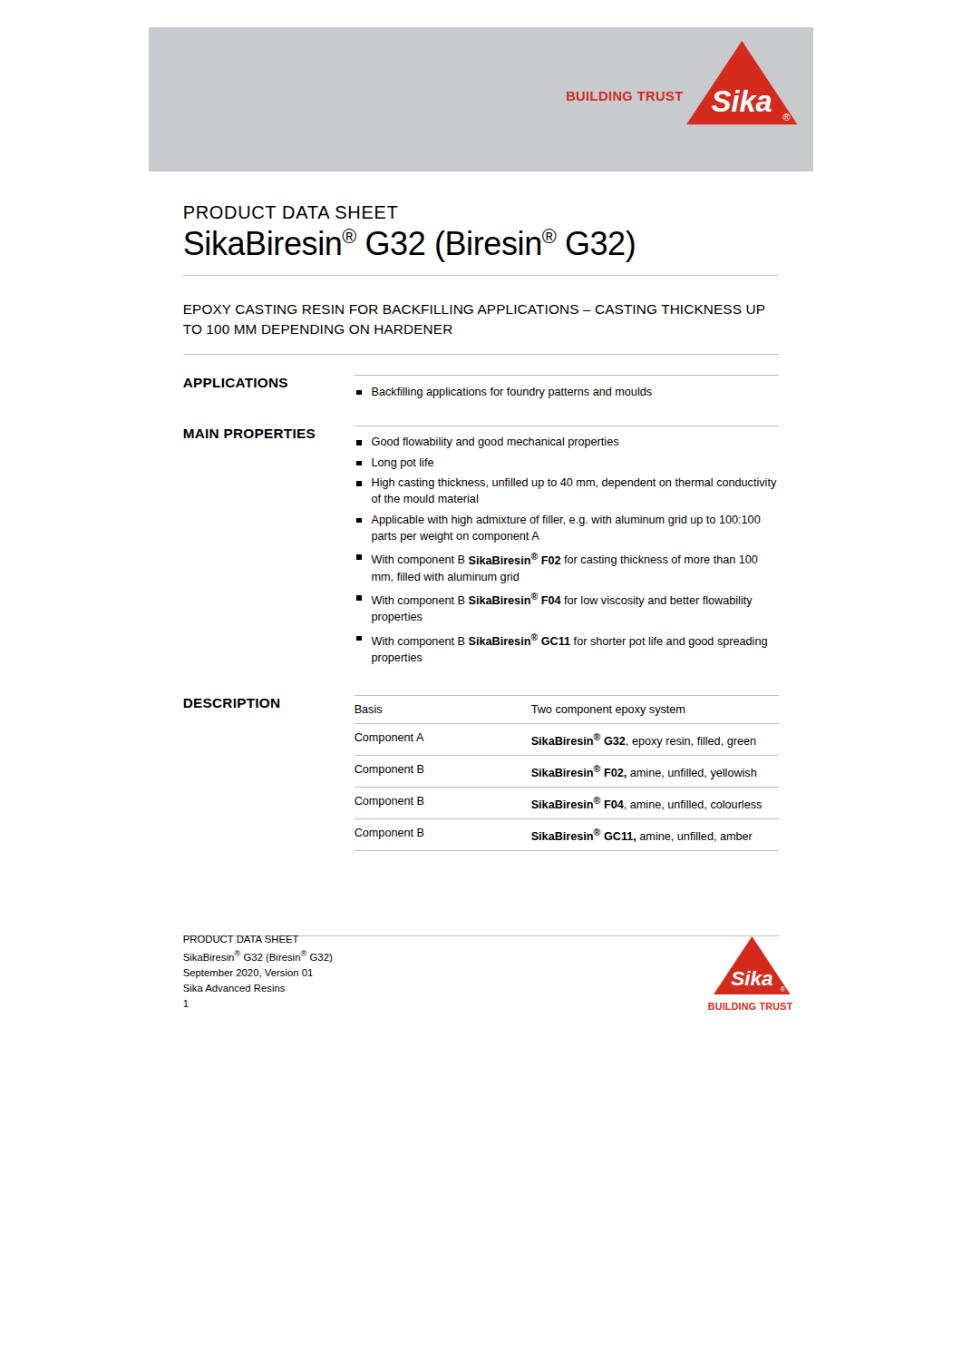BUILDING TRUST
Sika ®
PRODUCT DATA SHEET
SikaBiresin® G32 (Biresin® G32)
EPOXY CASTING RESIN FOR BACKFILLING APPLICATIONS – CASTING THICKNESS UP TO 100 MM DEPENDING ON HARDENER
APPLICATIONS
Backfilling applications for foundry patterns and moulds
MAIN PROPERTIES
Good flowability and good mechanical properties
Long pot life
High casting thickness, unfilled up to 40 mm, dependent on thermal conductivity of the mould material
Applicable with high admixture of filler, e.g. with aluminum grid up to 100:100 parts per weight on component A
With component B SikaBiresin® F02 for casting thickness of more than 100 mm, filled with aluminum grid
With component B SikaBiresin® F04 for low viscosity and better flowability properties
With component B SikaBiresin® GC11 for shorter pot life and good spreading properties
DESCRIPTION
| Basis | Two component epoxy system |
| Component A | SikaBiresin ® G32 , epoxy resin, filled, green |
| Component B | SikaBiresin ® F02, amine, unfilled, yellowish |
| Component B | SikaBiresin ® F04 , amine, unfilled, colourless |
| Component B | SikaBiresin ® GC11, amine, unfilled, amber |
PRODUCT DATA SHEET
SikaBiresin® G32 (Biresin® G32)
September 2020, Version 01
Sika Advanced Resins
1
Sika ®
BUILDING TRUST